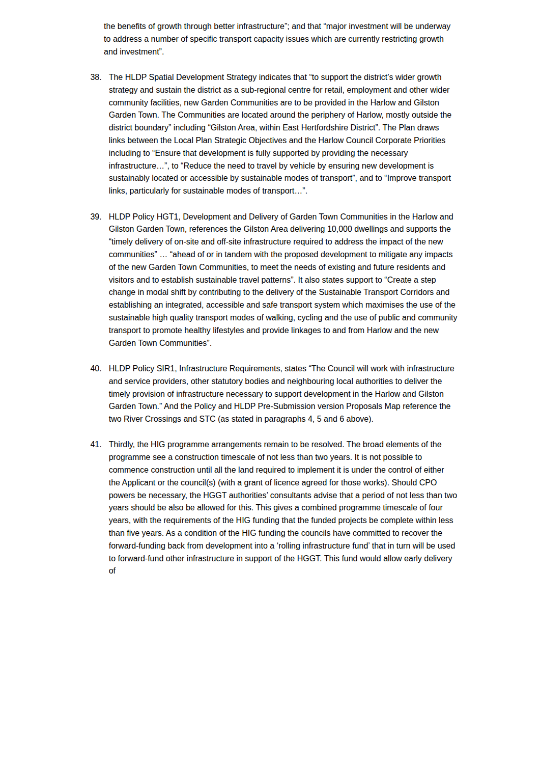the benefits of growth through better infrastructure”; and that “major investment will be underway to address a number of specific transport capacity issues which are currently restricting growth and investment”.
The HLDP Spatial Development Strategy indicates that “to support the district’s wider growth strategy and sustain the district as a sub-regional centre for retail, employment and other wider community facilities, new Garden Communities are to be provided in the Harlow and Gilston Garden Town. The Communities are located around the periphery of Harlow, mostly outside the district boundary” including “Gilston Area, within East Hertfordshire District”. The Plan draws links between the Local Plan Strategic Objectives and the Harlow Council Corporate Priorities including to “Ensure that development is fully supported by providing the necessary infrastructure…”, to “Reduce the need to travel by vehicle by ensuring new development is sustainably located or accessible by sustainable modes of transport”, and to “Improve transport links, particularly for sustainable modes of transport…”.
HLDP Policy HGT1, Development and Delivery of Garden Town Communities in the Harlow and Gilston Garden Town, references the Gilston Area delivering 10,000 dwellings and supports the “timely delivery of on-site and off-site infrastructure required to address the impact of the new communities” … “ahead of or in tandem with the proposed development to mitigate any impacts of the new Garden Town Communities, to meet the needs of existing and future residents and visitors and to establish sustainable travel patterns”. It also states support to “Create a step change in modal shift by contributing to the delivery of the Sustainable Transport Corridors and establishing an integrated, accessible and safe transport system which maximises the use of the sustainable high quality transport modes of walking, cycling and the use of public and community transport to promote healthy lifestyles and provide linkages to and from Harlow and the new Garden Town Communities”.
HLDP Policy SIR1, Infrastructure Requirements, states “The Council will work with infrastructure and service providers, other statutory bodies and neighbouring local authorities to deliver the timely provision of infrastructure necessary to support development in the Harlow and Gilston Garden Town.” And the Policy and HLDP Pre-Submission version Proposals Map reference the two River Crossings and STC (as stated in paragraphs 4, 5 and 6 above).
Thirdly, the HIG programme arrangements remain to be resolved. The broad elements of the programme see a construction timescale of not less than two years. It is not possible to commence construction until all the land required to implement it is under the control of either the Applicant or the council(s) (with a grant of licence agreed for those works). Should CPO powers be necessary, the HGGT authorities’ consultants advise that a period of not less than two years should be also be allowed for this. This gives a combined programme timescale of four years, with the requirements of the HIG funding that the funded projects be complete within less than five years. As a condition of the HIG funding the councils have committed to recover the forward-funding back from development into a ‘rolling infrastructure fund’ that in turn will be used to forward-fund other infrastructure in support of the HGGT. This fund would allow early delivery of